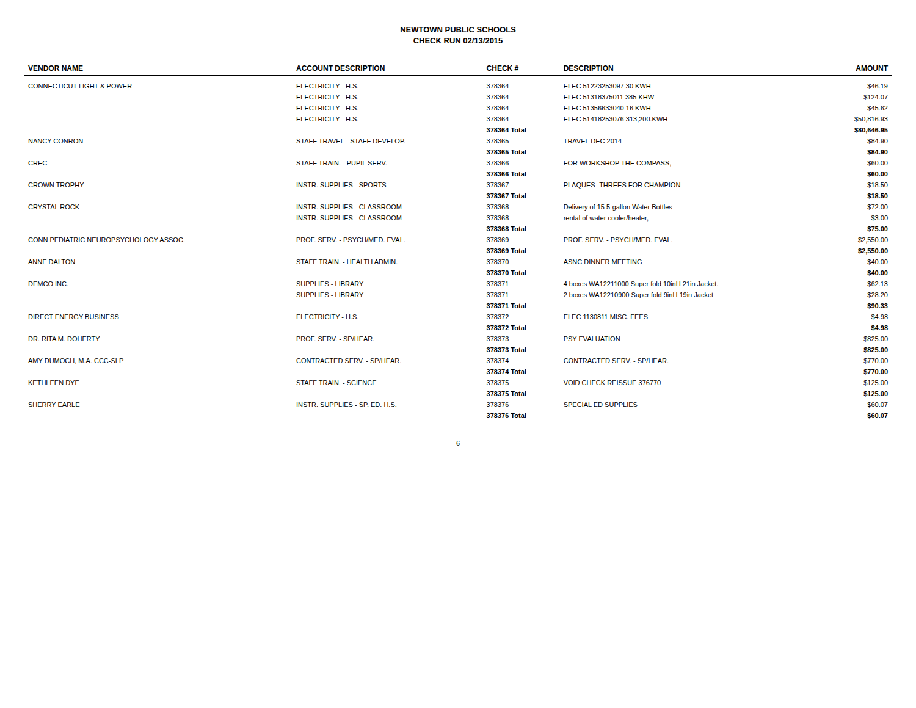NEWTOWN PUBLIC SCHOOLS
CHECK RUN 02/13/2015
| VENDOR NAME | ACCOUNT DESCRIPTION | CHECK # | DESCRIPTION | AMOUNT |
| --- | --- | --- | --- | --- |
| CONNECTICUT LIGHT & POWER | ELECTRICITY - H.S. | 378364 | ELEC 51223253097 30 KWH | $46.19 |
| | ELECTRICITY - H.S. | 378364 | ELEC 51318375011 385 KHW | $124.07 |
| | ELECTRICITY - H.S. | 378364 | ELEC 51356633040 16 KWH | $45.62 |
| | ELECTRICITY - H.S. | 378364 | ELEC 51418253076 313,200.KWH | $50,816.93 |
| | | 378364 Total | | $80,646.95 |
| NANCY CONRON | STAFF TRAVEL - STAFF DEVELOP. | 378365 | TRAVEL DEC 2014 | $84.90 |
| | | 378365 Total | | $84.90 |
| CREC | STAFF TRAIN. - PUPIL SERV. | 378366 | FOR WORKSHOP THE COMPASS, | $60.00 |
| | | 378366 Total | | $60.00 |
| CROWN TROPHY | INSTR. SUPPLIES - SPORTS | 378367 | PLAQUES- THREES FOR CHAMPION | $18.50 |
| | | 378367 Total | | $18.50 |
| CRYSTAL ROCK | INSTR. SUPPLIES - CLASSROOM | 378368 | Delivery of 15 5-gallon Water Bottles | $72.00 |
| | INSTR. SUPPLIES - CLASSROOM | 378368 | rental of water cooler/heater, | $3.00 |
| | | 378368 Total | | $75.00 |
| CONN PEDIATRIC NEUROPSYCHOLOGY ASSOC. | PROF. SERV. - PSYCH/MED. EVAL. | 378369 | PROF. SERV. - PSYCH/MED. EVAL. | $2,550.00 |
| | | 378369 Total | | $2,550.00 |
| ANNE DALTON | STAFF TRAIN. - HEALTH ADMIN. | 378370 | ASNC DINNER MEETING | $40.00 |
| | | 378370 Total | | $40.00 |
| DEMCO INC. | SUPPLIES - LIBRARY | 378371 | 4 boxes WA12211000 Super fold 10inH 21in Jacket. | $62.13 |
| | SUPPLIES - LIBRARY | 378371 | 2 boxes WA12210900 Super fold 9inH 19in Jacket | $28.20 |
| | | 378371 Total | | $90.33 |
| DIRECT ENERGY BUSINESS | ELECTRICITY - H.S. | 378372 | ELEC 1130811 MISC. FEES | $4.98 |
| | | 378372 Total | | $4.98 |
| DR. RITA M. DOHERTY | PROF. SERV. - SP/HEAR. | 378373 | PSY EVALUATION | $825.00 |
| | | 378373 Total | | $825.00 |
| AMY DUMOCH, M.A. CCC-SLP | CONTRACTED SERV. - SP/HEAR. | 378374 | CONTRACTED SERV. - SP/HEAR. | $770.00 |
| | | 378374 Total | | $770.00 |
| KETHLEEN DYE | STAFF TRAIN. - SCIENCE | 378375 | VOID CHECK REISSUE 376770 | $125.00 |
| | | 378375 Total | | $125.00 |
| SHERRY EARLE | INSTR. SUPPLIES - SP. ED. H.S. | 378376 | SPECIAL ED SUPPLIES | $60.07 |
| | | 378376 Total | | $60.07 |
6